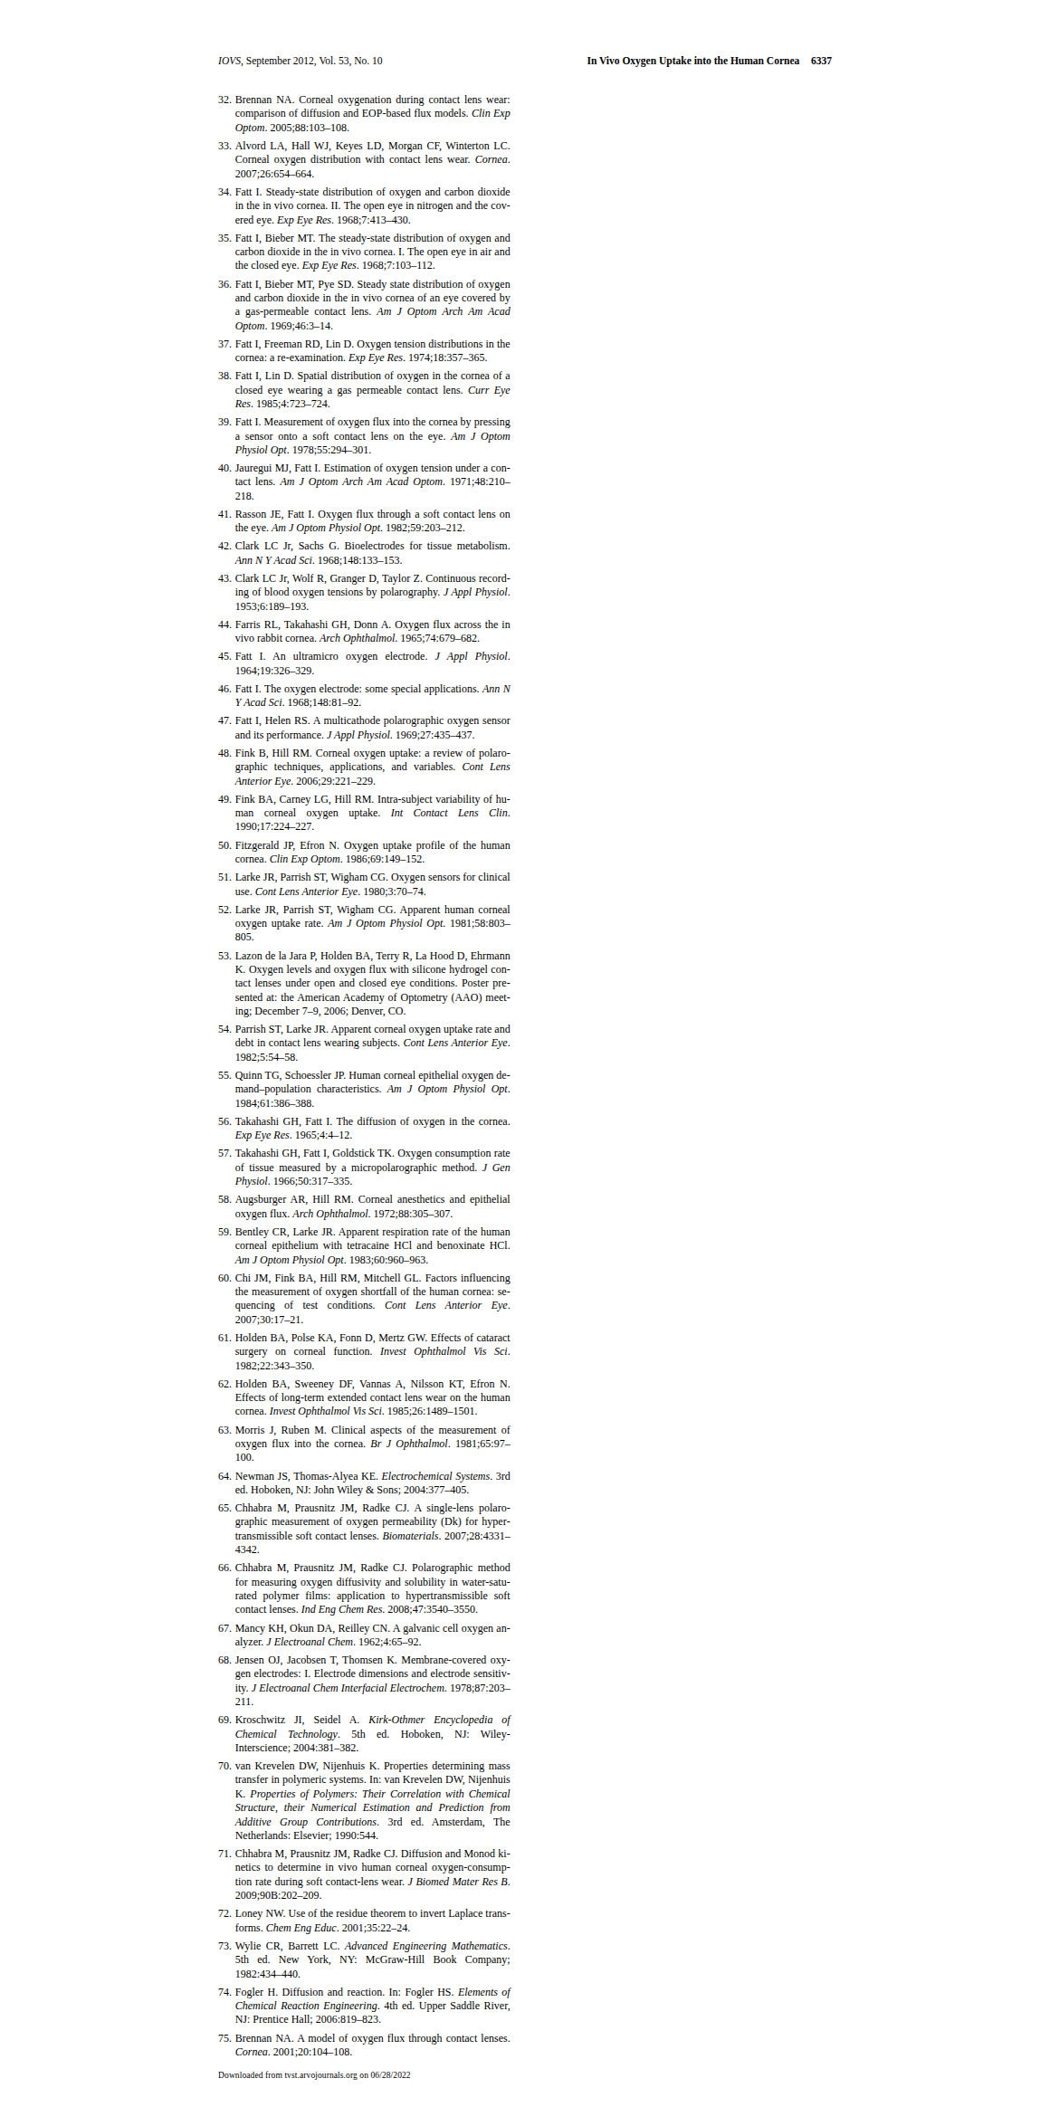IOVS, September 2012, Vol. 53, No. 10
In Vivo Oxygen Uptake into the Human Cornea6337
Brennan NA. Corneal oxygenation during contact lens wear: comparison of diffusion and EOP-based flux models. Clin Exp Optom. 2005;88:103–108.
Alvord LA, Hall WJ, Keyes LD, Morgan CF, Winterton LC. Corneal oxygen distribution with contact lens wear. Cornea. 2007;26:654–664.
Fatt I. Steady-state distribution of oxygen and carbon dioxide in the in vivo cornea. II. The open eye in nitrogen and the covered eye. Exp Eye Res. 1968;7:413–430.
Fatt I, Bieber MT. The steady-state distribution of oxygen and carbon dioxide in the in vivo cornea. I. The open eye in air and the closed eye. Exp Eye Res. 1968;7:103–112.
Fatt I, Bieber MT, Pye SD. Steady state distribution of oxygen and carbon dioxide in the in vivo cornea of an eye covered by a gas-permeable contact lens. Am J Optom Arch Am Acad Optom. 1969;46:3–14.
Fatt I, Freeman RD, Lin D. Oxygen tension distributions in the cornea: a re-examination. Exp Eye Res. 1974;18:357–365.
Fatt I, Lin D. Spatial distribution of oxygen in the cornea of a closed eye wearing a gas permeable contact lens. Curr Eye Res. 1985;4:723–724.
Fatt I. Measurement of oxygen flux into the cornea by pressing a sensor onto a soft contact lens on the eye. Am J Optom Physiol Opt. 1978;55:294–301.
Jauregui MJ, Fatt I. Estimation of oxygen tension under a contact lens. Am J Optom Arch Am Acad Optom. 1971;48:210–218.
Rasson JE, Fatt I. Oxygen flux through a soft contact lens on the eye. Am J Optom Physiol Opt. 1982;59:203–212.
Clark LC Jr, Sachs G. Bioelectrodes for tissue metabolism. Ann N Y Acad Sci. 1968;148:133–153.
Clark LC Jr, Wolf R, Granger D, Taylor Z. Continuous recording of blood oxygen tensions by polarography. J Appl Physiol. 1953;6:189–193.
Farris RL, Takahashi GH, Donn A. Oxygen flux across the in vivo rabbit cornea. Arch Ophthalmol. 1965;74:679–682.
Fatt I. An ultramicro oxygen electrode. J Appl Physiol. 1964;19:326–329.
Fatt I. The oxygen electrode: some special applications. Ann N Y Acad Sci. 1968;148:81–92.
Fatt I, Helen RS. A multicathode polarographic oxygen sensor and its performance. J Appl Physiol. 1969;27:435–437.
Fink B, Hill RM. Corneal oxygen uptake: a review of polarographic techniques, applications, and variables. Cont Lens Anterior Eye. 2006;29:221–229.
Fink BA, Carney LG, Hill RM. Intra-subject variability of human corneal oxygen uptake. Int Contact Lens Clin. 1990;17:224–227.
Fitzgerald JP, Efron N. Oxygen uptake profile of the human cornea. Clin Exp Optom. 1986;69:149–152.
Larke JR, Parrish ST, Wigham CG. Oxygen sensors for clinical use. Cont Lens Anterior Eye. 1980;3:70–74.
Larke JR, Parrish ST, Wigham CG. Apparent human corneal oxygen uptake rate. Am J Optom Physiol Opt. 1981;58:803–805.
Lazon de la Jara P, Holden BA, Terry R, La Hood D, Ehrmann K. Oxygen levels and oxygen flux with silicone hydrogel contact lenses under open and closed eye conditions. Poster presented at: the American Academy of Optometry (AAO) meeting; December 7–9, 2006; Denver, CO.
Parrish ST, Larke JR. Apparent corneal oxygen uptake rate and debt in contact lens wearing subjects. Cont Lens Anterior Eye. 1982;5:54–58.
Quinn TG, Schoessler JP. Human corneal epithelial oxygen demand–population characteristics. Am J Optom Physiol Opt. 1984;61:386–388.
Takahashi GH, Fatt I. The diffusion of oxygen in the cornea. Exp Eye Res. 1965;4:4–12.
Takahashi GH, Fatt I, Goldstick TK. Oxygen consumption rate of tissue measured by a micropolarographic method. J Gen Physiol. 1966;50:317–335.
Augsburger AR, Hill RM. Corneal anesthetics and epithelial oxygen flux. Arch Ophthalmol. 1972;88:305–307.
Bentley CR, Larke JR. Apparent respiration rate of the human corneal epithelium with tetracaine HCl and benoxinate HCl. Am J Optom Physiol Opt. 1983;60:960–963.
Chi JM, Fink BA, Hill RM, Mitchell GL. Factors influencing the measurement of oxygen shortfall of the human cornea: sequencing of test conditions. Cont Lens Anterior Eye. 2007;30:17–21.
Holden BA, Polse KA, Fonn D, Mertz GW. Effects of cataract surgery on corneal function. Invest Ophthalmol Vis Sci. 1982;22:343–350.
Holden BA, Sweeney DF, Vannas A, Nilsson KT, Efron N. Effects of long-term extended contact lens wear on the human cornea. Invest Ophthalmol Vis Sci. 1985;26:1489–1501.
Morris J, Ruben M. Clinical aspects of the measurement of oxygen flux into the cornea. Br J Ophthalmol. 1981;65:97–100.
Newman JS, Thomas-Alyea KE. Electrochemical Systems. 3rd ed. Hoboken, NJ: John Wiley & Sons; 2004:377–405.
Chhabra M, Prausnitz JM, Radke CJ. A single-lens polarographic measurement of oxygen permeability (Dk) for hypertransmissible soft contact lenses. Biomaterials. 2007;28:4331–4342.
Chhabra M, Prausnitz JM, Radke CJ. Polarographic method for measuring oxygen diffusivity and solubility in water-saturated polymer films: application to hypertransmissible soft contact lenses. Ind Eng Chem Res. 2008;47:3540–3550.
Mancy KH, Okun DA, Reilley CN. A galvanic cell oxygen analyzer. J Electroanal Chem. 1962;4:65–92.
Jensen OJ, Jacobsen T, Thomsen K. Membrane-covered oxygen electrodes: I. Electrode dimensions and electrode sensitivity. J Electroanal Chem Interfacial Electrochem. 1978;87:203–211.
Kroschwitz JI, Seidel A. Kirk-Othmer Encyclopedia of Chemical Technology. 5th ed. Hoboken, NJ: Wiley-Interscience; 2004:381–382.
van Krevelen DW, Nijenhuis K. Properties determining mass transfer in polymeric systems. In: van Krevelen DW, Nijenhuis K. Properties of Polymers: Their Correlation with Chemical Structure, their Numerical Estimation and Prediction from Additive Group Contributions. 3rd ed. Amsterdam, The Netherlands: Elsevier; 1990:544.
Chhabra M, Prausnitz JM, Radke CJ. Diffusion and Monod kinetics to determine in vivo human corneal oxygen-consumption rate during soft contact-lens wear. J Biomed Mater Res B. 2009;90B:202–209.
Loney NW. Use of the residue theorem to invert Laplace transforms. Chem Eng Educ. 2001;35:22–24.
Wylie CR, Barrett LC. Advanced Engineering Mathematics. 5th ed. New York, NY: McGraw-Hill Book Company; 1982:434–440.
Fogler H. Diffusion and reaction. In: Fogler HS. Elements of Chemical Reaction Engineering. 4th ed. Upper Saddle River, NJ: Prentice Hall; 2006:819–823.
Brennan NA. A model of oxygen flux through contact lenses. Cornea. 2001;20:104–108.
Downloaded from tvst.arvojournals.org on 06/28/2022